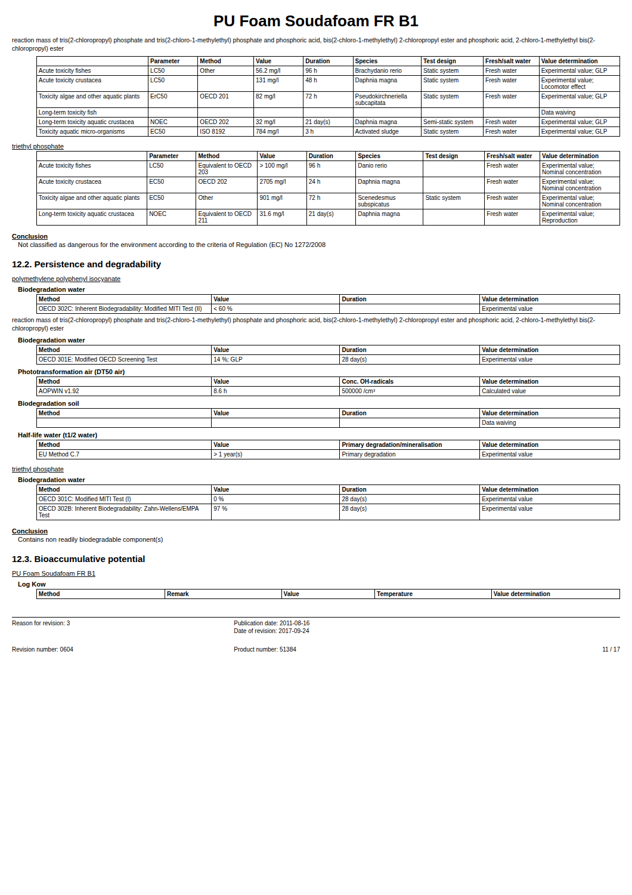PU Foam Soudafoam FR B1
reaction mass of tris(2-chloropropyl) phosphate and tris(2-chloro-1-methylethyl) phosphate and phosphoric acid, bis(2-chloro-1-methylethyl) 2-chloropropyl ester and phosphoric acid, 2-chloro-1-methylethyl bis(2-chloropropyl) ester
| | Parameter | Method | Value | Duration | Species | Test design | Fresh/salt water | Value determination |
| --- | --- | --- | --- | --- | --- | --- | --- | --- |
| Acute toxicity fishes | LC50 | Other | 56.2 mg/l | 96 h | Brachydanio rerio | Static system | Fresh water | Experimental value; GLP |
| Acute toxicity crustacea | LC50 | | 131 mg/l | 48 h | Daphnia magna | Static system | Fresh water | Experimental value; Locomotor effect |
| Toxicity algae and other aquatic plants | ErC50 | OECD 201 | 82 mg/l | 72 h | Pseudokirchneriella subcapitata | Static system | Fresh water | Experimental value; GLP |
| Long-term toxicity fish | | | | | | | | Data waiving |
| Long-term toxicity aquatic crustacea | NOEC | OECD 202 | 32 mg/l | 21 day(s) | Daphnia magna | Semi-static system | Fresh water | Experimental value; GLP |
| Toxicity aquatic micro-organisms | EC50 | ISO 8192 | 784 mg/l | 3 h | Activated sludge | Static system | Fresh water | Experimental value; GLP |
triethyl phosphate
| | Parameter | Method | Value | Duration | Species | Test design | Fresh/salt water | Value determination |
| --- | --- | --- | --- | --- | --- | --- | --- | --- |
| Acute toxicity fishes | LC50 | Equivalent to OECD 203 | > 100 mg/l | 96 h | Danio rerio | | Fresh water | Experimental value; Nominal concentration |
| Acute toxicity crustacea | EC50 | OECD 202 | 2705 mg/l | 24 h | Daphnia magna | | Fresh water | Experimental value; Nominal concentration |
| Toxicity algae and other aquatic plants | EC50 | Other | 901 mg/l | 72 h | Scenedesmus subspicatus | Static system | Fresh water | Experimental value; Nominal concentration |
| Long-term toxicity aquatic crustacea | NOEC | Equivalent to OECD 211 | 31.6 mg/l | 21 day(s) | Daphnia magna | | Fresh water | Experimental value; Reproduction |
Conclusion
Not classified as dangerous for the environment according to the criteria of Regulation (EC) No 1272/2008
12.2. Persistence and degradability
polymethylene polyphenyl isocyanate
Biodegradation water
| Method | Value | Duration | Value determination |
| --- | --- | --- | --- |
| OECD 302C: Inherent Biodegradability: Modified MITI Test (II) | < 60 % | | Experimental value |
reaction mass of tris(2-chloropropyl) phosphate and tris(2-chloro-1-methylethyl) phosphate and phosphoric acid, bis(2-chloro-1-methylethyl) 2-chloropropyl ester and phosphoric acid, 2-chloro-1-methylethyl bis(2-chloropropyl) ester
Biodegradation water
| Method | Value | Duration | Value determination |
| --- | --- | --- | --- |
| OECD 301E: Modified OECD Screening Test | 14 %; GLP | 28 day(s) | Experimental value |
Phototransformation air (DT50 air)
| Method | Value | Conc. OH-radicals | Value determination |
| --- | --- | --- | --- |
| AOPWIN v1.92 | 8.6 h | 500000 /cm³ | Calculated value |
Biodegradation soil
| Method | Value | Duration | Value determination |
| --- | --- | --- | --- |
| | | | Data waiving |
Half-life water (t1/2 water)
| Method | Value | Primary degradation/mineralisation | Value determination |
| --- | --- | --- | --- |
| EU Method C.7 | > 1 year(s) | Primary degradation | Experimental value |
triethyl phosphate
Biodegradation water
| Method | Value | Duration | Value determination |
| --- | --- | --- | --- |
| OECD 301C: Modified MITI Test (I) | 0 % | 28 day(s) | Experimental value |
| OECD 302B: Inherent Biodegradability: Zahn-Wellens/EMPA Test | 97 % | 28 day(s) | Experimental value |
Conclusion
Contains non readily biodegradable component(s)
12.3. Bioaccumulative potential
PU Foam Soudafoam FR B1
Log Kow
| Method | Remark | Value | Temperature | Value determination |
| --- | --- | --- | --- | --- |
Reason for revision: 3
Publication date: 2011-08-16
Date of revision: 2017-09-24
Revision number: 0604
Product number: 51384
11 / 17